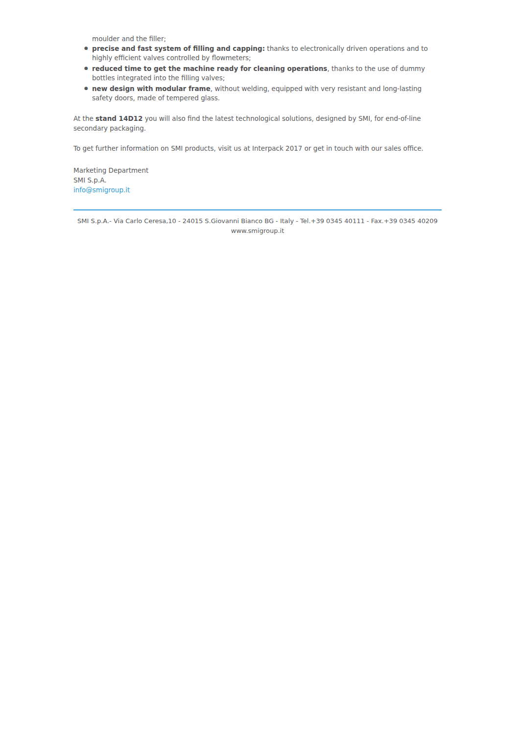moulder and the filler;
precise and fast system of filling and capping: thanks to electronically driven operations and to highly efficient valves controlled by flowmeters;
reduced time to get the machine ready for cleaning operations, thanks to the use of dummy bottles integrated into the filling valves;
new design with modular frame, without welding, equipped with very resistant and long-lasting safety doors, made of tempered glass.
At the stand 14D12 you will also find the latest technological solutions, designed by SMI, for end-of-line secondary packaging.
To get further information on SMI products, visit us at Interpack 2017 or get in touch with our sales office.
Marketing Department
SMI S.p.A.
info@smigroup.it
SMI S.p.A.- Via Carlo Ceresa,10 - 24015 S.Giovanni Bianco BG - Italy - Tel.+39 0345 40111 - Fax.+39 0345 40209
www.smigroup.it